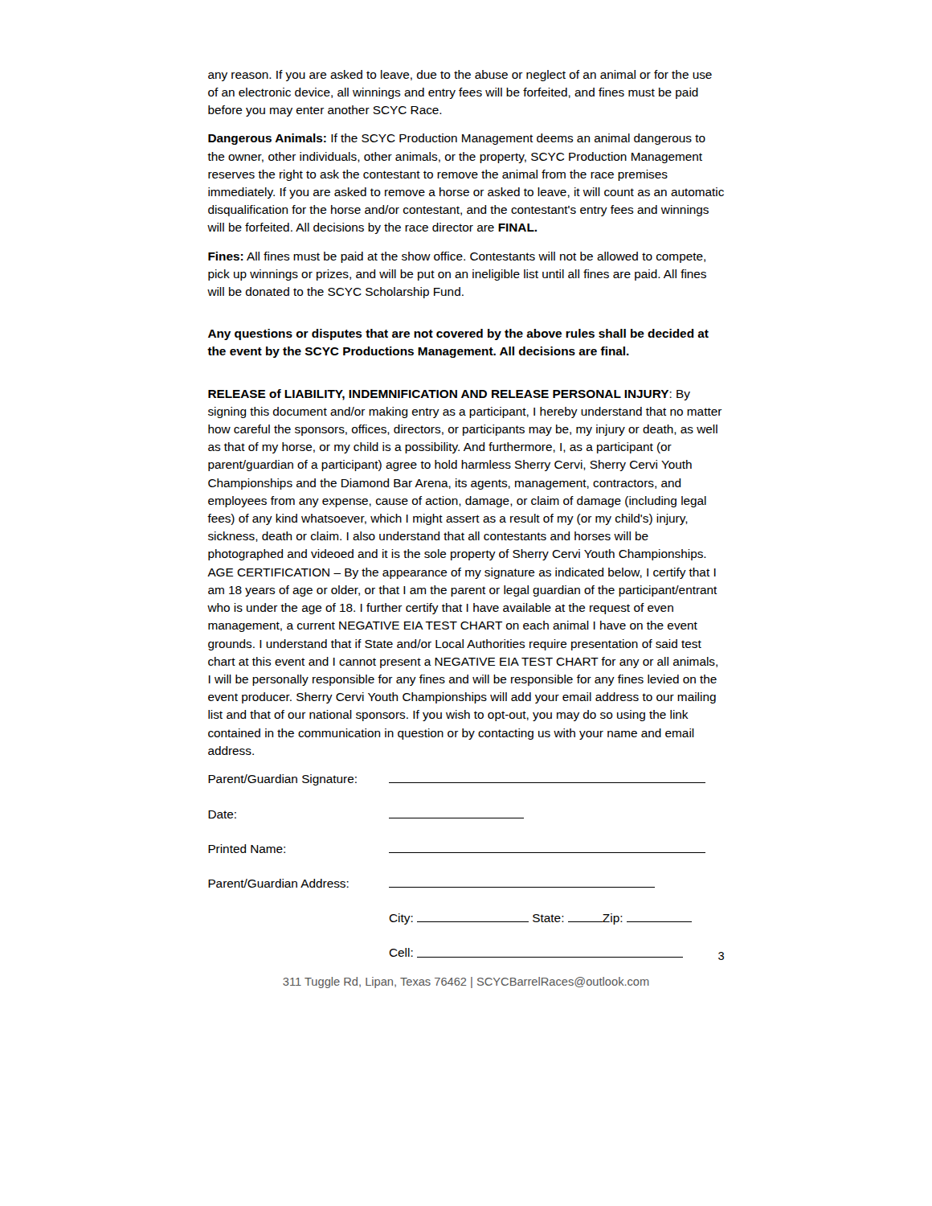any reason. If you are asked to leave, due to the abuse or neglect of an animal or for the use of an electronic device, all winnings and entry fees will be forfeited, and fines must be paid before you may enter another SCYC Race.
Dangerous Animals: If the SCYC Production Management deems an animal dangerous to the owner, other individuals, other animals, or the property, SCYC Production Management reserves the right to ask the contestant to remove the animal from the race premises immediately. If you are asked to remove a horse or asked to leave, it will count as an automatic disqualification for the horse and/or contestant, and the contestant's entry fees and winnings will be forfeited. All decisions by the race director are FINAL.
Fines: All fines must be paid at the show office. Contestants will not be allowed to compete, pick up winnings or prizes, and will be put on an ineligible list until all fines are paid. All fines will be donated to the SCYC Scholarship Fund.
Any questions or disputes that are not covered by the above rules shall be decided at the event by the SCYC Productions Management. All decisions are final.
RELEASE of LIABILITY, INDEMNIFICATION AND RELEASE PERSONAL INJURY: By signing this document and/or making entry as a participant, I hereby understand that no matter how careful the sponsors, offices, directors, or participants may be, my injury or death, as well as that of my horse, or my child is a possibility. And furthermore, I, as a participant (or parent/guardian of a participant) agree to hold harmless Sherry Cervi, Sherry Cervi Youth Championships and the Diamond Bar Arena, its agents, management, contractors, and employees from any expense, cause of action, damage, or claim of damage (including legal fees) of any kind whatsoever, which I might assert as a result of my (or my child's) injury, sickness, death or claim. I also understand that all contestants and horses will be photographed and videoed and it is the sole property of Sherry Cervi Youth Championships. AGE CERTIFICATION – By the appearance of my signature as indicated below, I certify that I am 18 years of age or older, or that I am the parent or legal guardian of the participant/entrant who is under the age of 18. I further certify that I have available at the request of even management, a current NEGATIVE EIA TEST CHART on each animal I have on the event grounds. I understand that if State and/or Local Authorities require presentation of said test chart at this event and I cannot present a NEGATIVE EIA TEST CHART for any or all animals, I will be personally responsible for any fines and will be responsible for any fines levied on the event producer. Sherry Cervi Youth Championships will add your email address to our mailing list and that of our national sponsors. If you wish to opt-out, you may do so using the link contained in the communication in question or by contacting us with your name and email address.
Parent/Guardian Signature:
Date:
Printed Name:
Parent/Guardian Address:
City: State: Zip:
Cell:
3
311 Tuggle Rd, Lipan, Texas 76462 | SCYCBarrelRaces@outlook.com